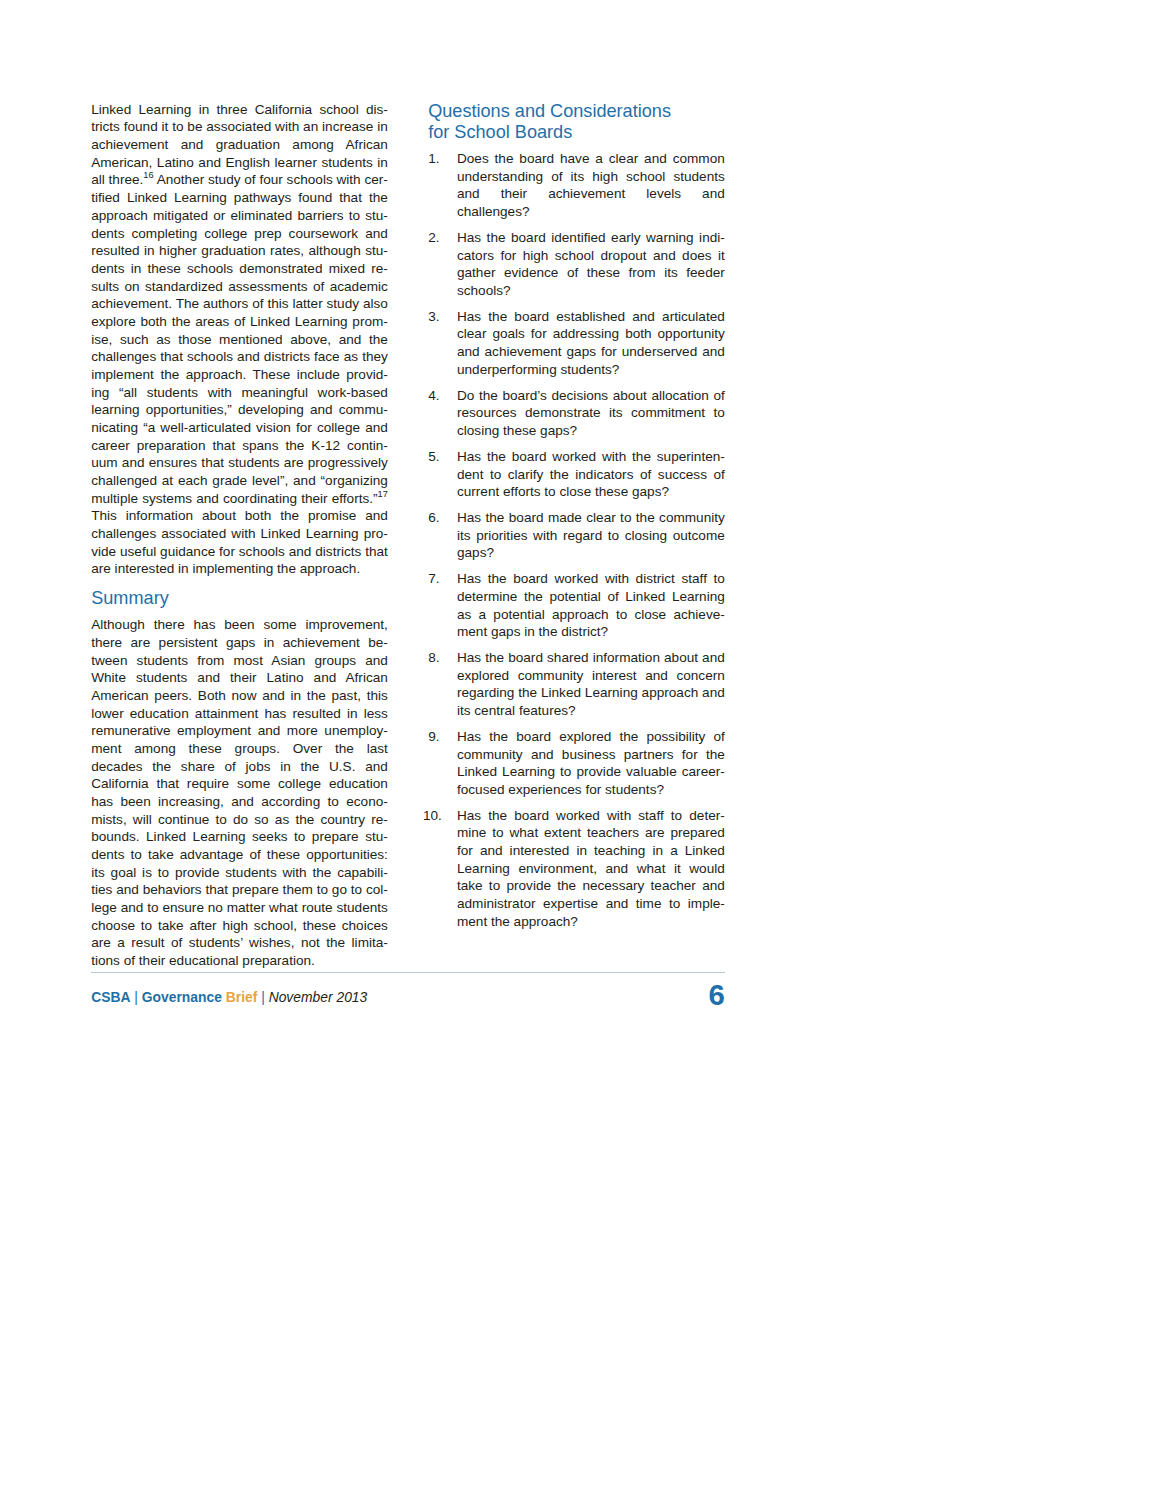Linked Learning in three California school districts found it to be associated with an increase in achievement and graduation among African American, Latino and English learner students in all three.16 Another study of four schools with certified Linked Learning pathways found that the approach mitigated or eliminated barriers to students completing college prep coursework and resulted in higher graduation rates, although students in these schools demonstrated mixed results on standardized assessments of academic achievement. The authors of this latter study also explore both the areas of Linked Learning promise, such as those mentioned above, and the challenges that schools and districts face as they implement the approach. These include providing “all students with meaningful work-based learning opportunities,” developing and communicating “a well-articulated vision for college and career preparation that spans the K-12 continuum and ensures that students are progressively challenged at each grade level”, and “organizing multiple systems and coordinating their efforts.”17 This information about both the promise and challenges associated with Linked Learning provide useful guidance for schools and districts that are interested in implementing the approach.
Summary
Although there has been some improvement, there are persistent gaps in achievement between students from most Asian groups and White students and their Latino and African American peers. Both now and in the past, this lower education attainment has resulted in less remunerative employment and more unemployment among these groups. Over the last decades the share of jobs in the U.S. and California that require some college education has been increasing, and according to economists, will continue to do so as the country rebounds. Linked Learning seeks to prepare students to take advantage of these opportunities: its goal is to provide students with the capabilities and behaviors that prepare them to go to college and to ensure no matter what route students choose to take after high school, these choices are a result of students’ wishes, not the limitations of their educational preparation.
Questions and Considerations
for School Boards
Does the board have a clear and common understanding of its high school students and their achievement levels and challenges?
Has the board identified early warning indicators for high school dropout and does it gather evidence of these from its feeder schools?
Has the board established and articulated clear goals for addressing both opportunity and achievement gaps for underserved and underperforming students?
Do the board’s decisions about allocation of resources demonstrate its commitment to closing these gaps?
Has the board worked with the superintendent to clarify the indicators of success of current efforts to close these gaps?
Has the board made clear to the community its priorities with regard to closing outcome gaps?
Has the board worked with district staff to determine the potential of Linked Learning as a potential approach to close achievement gaps in the district?
Has the board shared information about and explored community interest and concern regarding the Linked Learning approach and its central features?
Has the board explored the possibility of community and business partners for the Linked Learning to provide valuable career-focused experiences for students?
Has the board worked with staff to determine to what extent teachers are prepared for and interested in teaching in a Linked Learning environment, and what it would take to provide the necessary teacher and administrator expertise and time to implement the approach?
CSBA | Governance Brief | November 2013
6